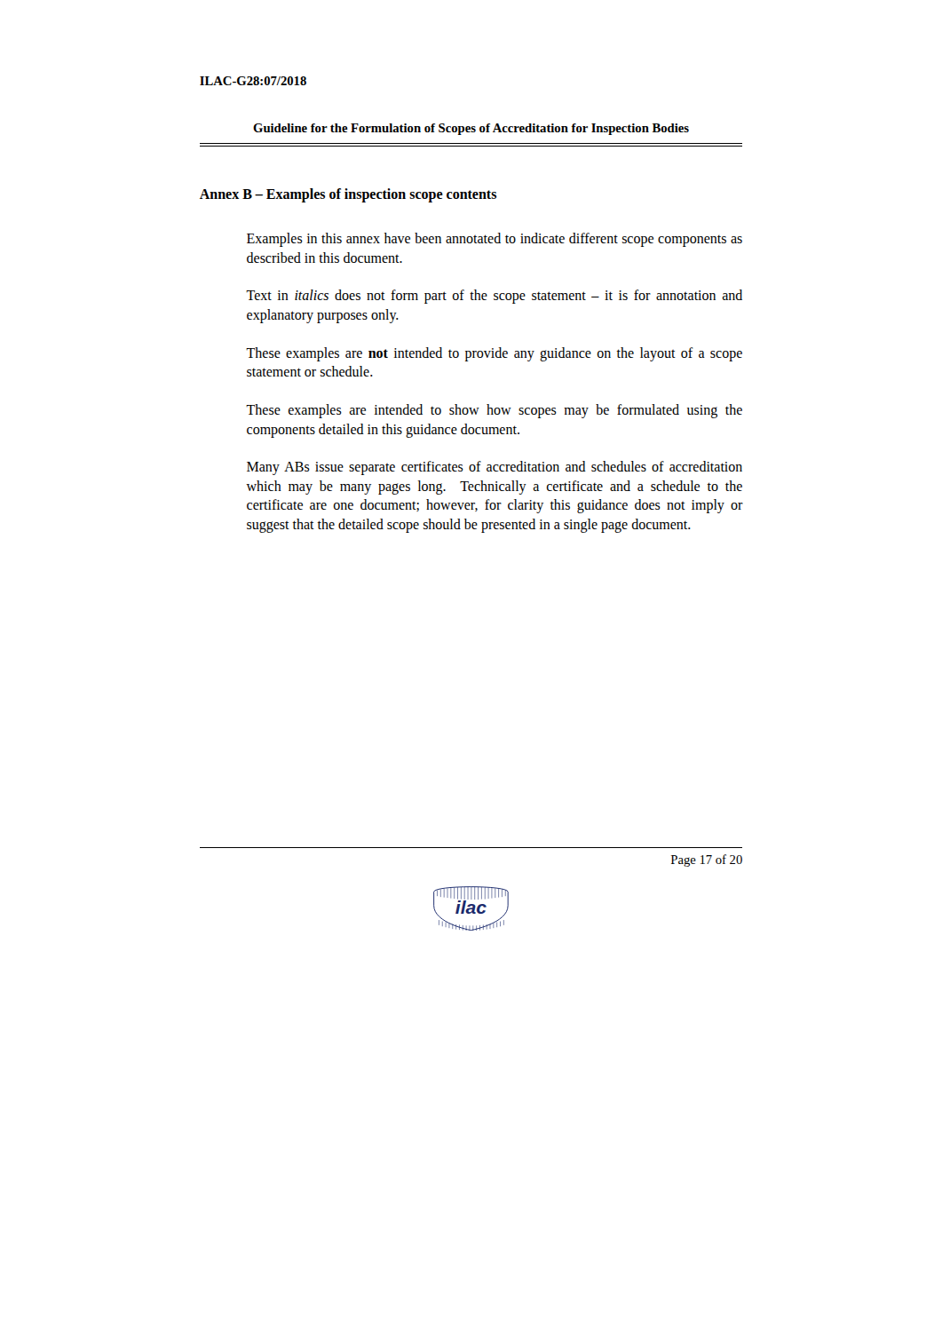ILAC-G28:07/2018
Guideline for the Formulation of Scopes of Accreditation for Inspection Bodies
Annex B – Examples of inspection scope contents
Examples in this annex have been annotated to indicate different scope components as described in this document.
Text in italics does not form part of the scope statement – it is for annotation and explanatory purposes only.
These examples are not intended to provide any guidance on the layout of a scope statement or schedule.
These examples are intended to show how scopes may be formulated using the components detailed in this guidance document.
Many ABs issue separate certificates of accreditation and schedules of accreditation which may be many pages long. Technically a certificate and a schedule to the certificate are one document; however, for clarity this guidance does not imply or suggest that the detailed scope should be presented in a single page document.
Page 17 of 20
ilac